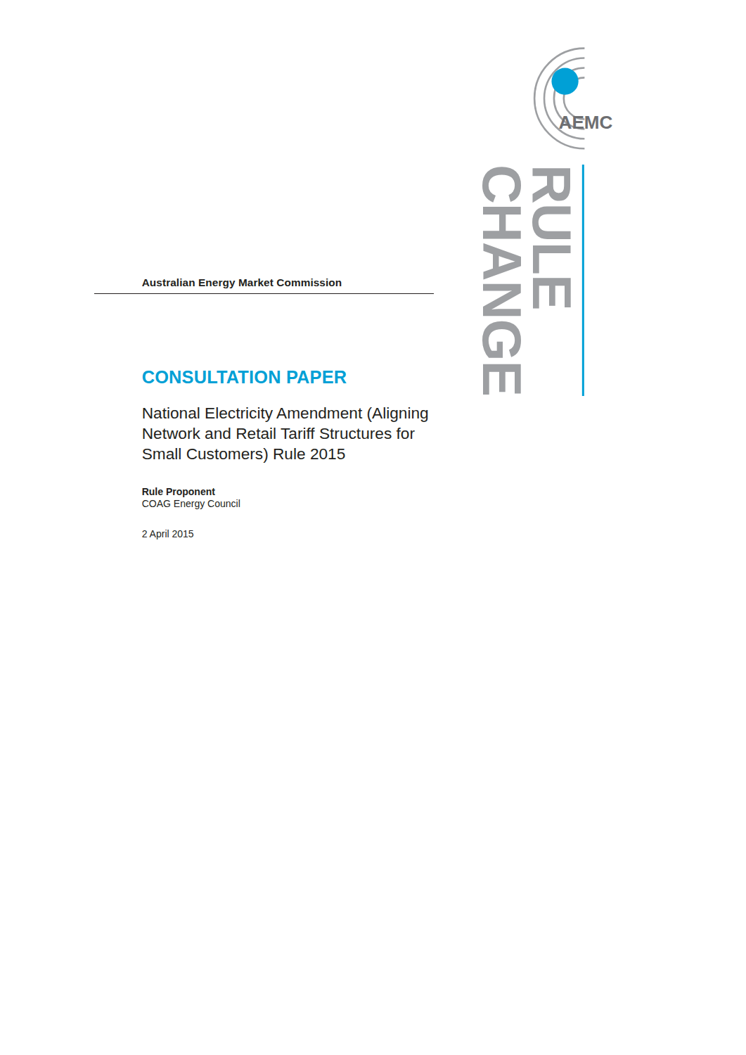AEMC
RULE
CHANGE
Australian Energy Market Commission
CONSULTATION PAPER
National Electricity Amendment (Aligning Network and Retail Tariff Structures for Small Customers) Rule 2015
Rule Proponent
COAG Energy Council
2 April 2015